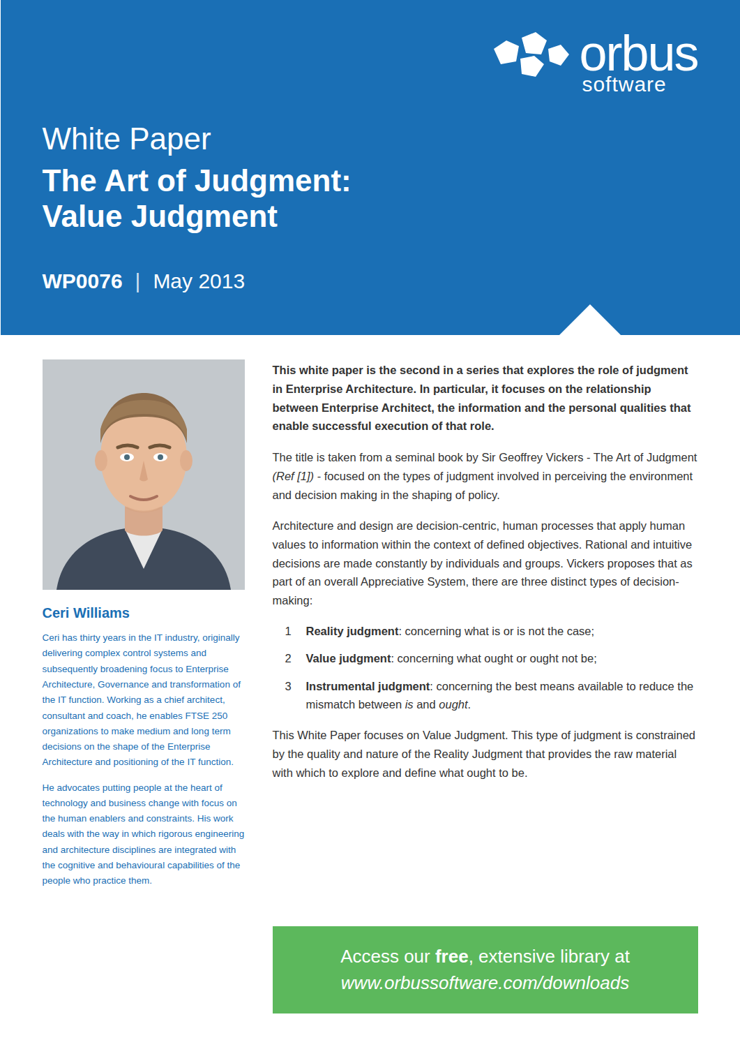orbus software
White Paper
The Art of Judgment:
Value Judgment
WP0076 | May 2013
Ceri Williams
Ceri has thirty years in the IT industry, originally delivering complex control systems and subsequently broadening focus to Enterprise Architecture, Governance and transformation of the IT function. Working as a chief architect, consultant and coach, he enables FTSE 250 organizations to make medium and long term decisions on the shape of the Enterprise Architecture and positioning of the IT function.
He advocates putting people at the heart of technology and business change with focus on the human enablers and constraints. His work deals with the way in which rigorous engineering and architecture disciplines are integrated with the cognitive and behavioural capabilities of the people who practice them.
This white paper is the second in a series that explores the role of judgment in Enterprise Architecture. In particular, it focuses on the relationship between Enterprise Architect, the information and the personal qualities that enable successful execution of that role.
The title is taken from a seminal book by Sir Geoffrey Vickers - The Art of Judgment (Ref [1]) - focused on the types of judgment involved in perceiving the environment and decision making in the shaping of policy.
Architecture and design are decision-centric, human processes that apply human values to information within the context of defined objectives. Rational and intuitive decisions are made constantly by individuals and groups. Vickers proposes that as part of an overall Appreciative System, there are three distinct types of decision-making:
Reality judgment: concerning what is or is not the case;
Value judgment: concerning what ought or ought not be;
Instrumental judgment: concerning the best means available to reduce the mismatch between is and ought.
This White Paper focuses on Value Judgment. This type of judgment is constrained by the quality and nature of the Reality Judgment that provides the raw material with which to explore and define what ought to be.
Access our free, extensive library at www.orbussoftware.com/downloads